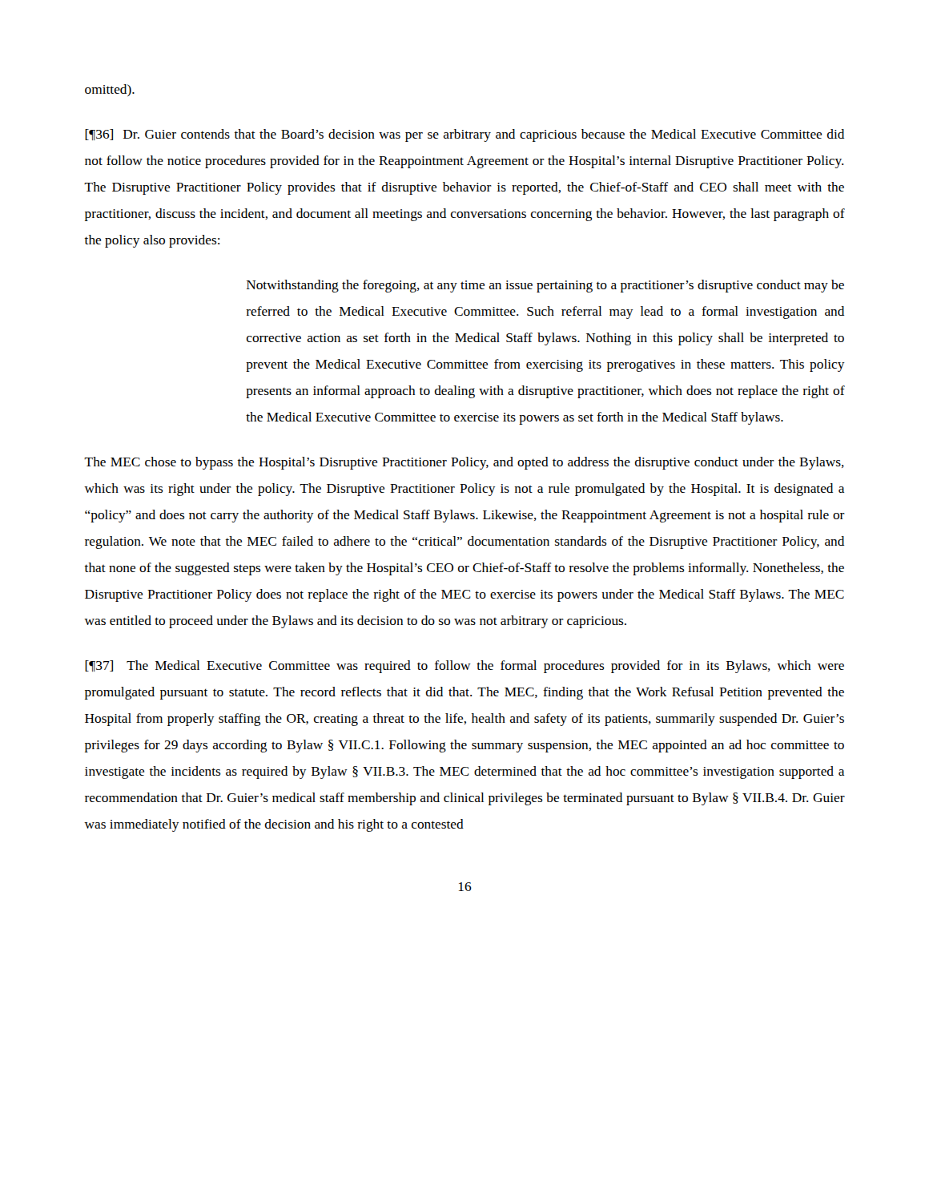omitted).
[¶36] Dr. Guier contends that the Board’s decision was per se arbitrary and capricious because the Medical Executive Committee did not follow the notice procedures provided for in the Reappointment Agreement or the Hospital’s internal Disruptive Practitioner Policy. The Disruptive Practitioner Policy provides that if disruptive behavior is reported, the Chief-of-Staff and CEO shall meet with the practitioner, discuss the incident, and document all meetings and conversations concerning the behavior. However, the last paragraph of the policy also provides:
Notwithstanding the foregoing, at any time an issue pertaining to a practitioner’s disruptive conduct may be referred to the Medical Executive Committee. Such referral may lead to a formal investigation and corrective action as set forth in the Medical Staff bylaws. Nothing in this policy shall be interpreted to prevent the Medical Executive Committee from exercising its prerogatives in these matters. This policy presents an informal approach to dealing with a disruptive practitioner, which does not replace the right of the Medical Executive Committee to exercise its powers as set forth in the Medical Staff bylaws.
The MEC chose to bypass the Hospital’s Disruptive Practitioner Policy, and opted to address the disruptive conduct under the Bylaws, which was its right under the policy. The Disruptive Practitioner Policy is not a rule promulgated by the Hospital. It is designated a “policy” and does not carry the authority of the Medical Staff Bylaws. Likewise, the Reappointment Agreement is not a hospital rule or regulation. We note that the MEC failed to adhere to the “critical” documentation standards of the Disruptive Practitioner Policy, and that none of the suggested steps were taken by the Hospital’s CEO or Chief-of-Staff to resolve the problems informally. Nonetheless, the Disruptive Practitioner Policy does not replace the right of the MEC to exercise its powers under the Medical Staff Bylaws. The MEC was entitled to proceed under the Bylaws and its decision to do so was not arbitrary or capricious.
[¶37] The Medical Executive Committee was required to follow the formal procedures provided for in its Bylaws, which were promulgated pursuant to statute. The record reflects that it did that. The MEC, finding that the Work Refusal Petition prevented the Hospital from properly staffing the OR, creating a threat to the life, health and safety of its patients, summarily suspended Dr. Guier’s privileges for 29 days according to Bylaw § VII.C.1. Following the summary suspension, the MEC appointed an ad hoc committee to investigate the incidents as required by Bylaw § VII.B.3. The MEC determined that the ad hoc committee’s investigation supported a recommendation that Dr. Guier’s medical staff membership and clinical privileges be terminated pursuant to Bylaw § VII.B.4. Dr. Guier was immediately notified of the decision and his right to a contested
16